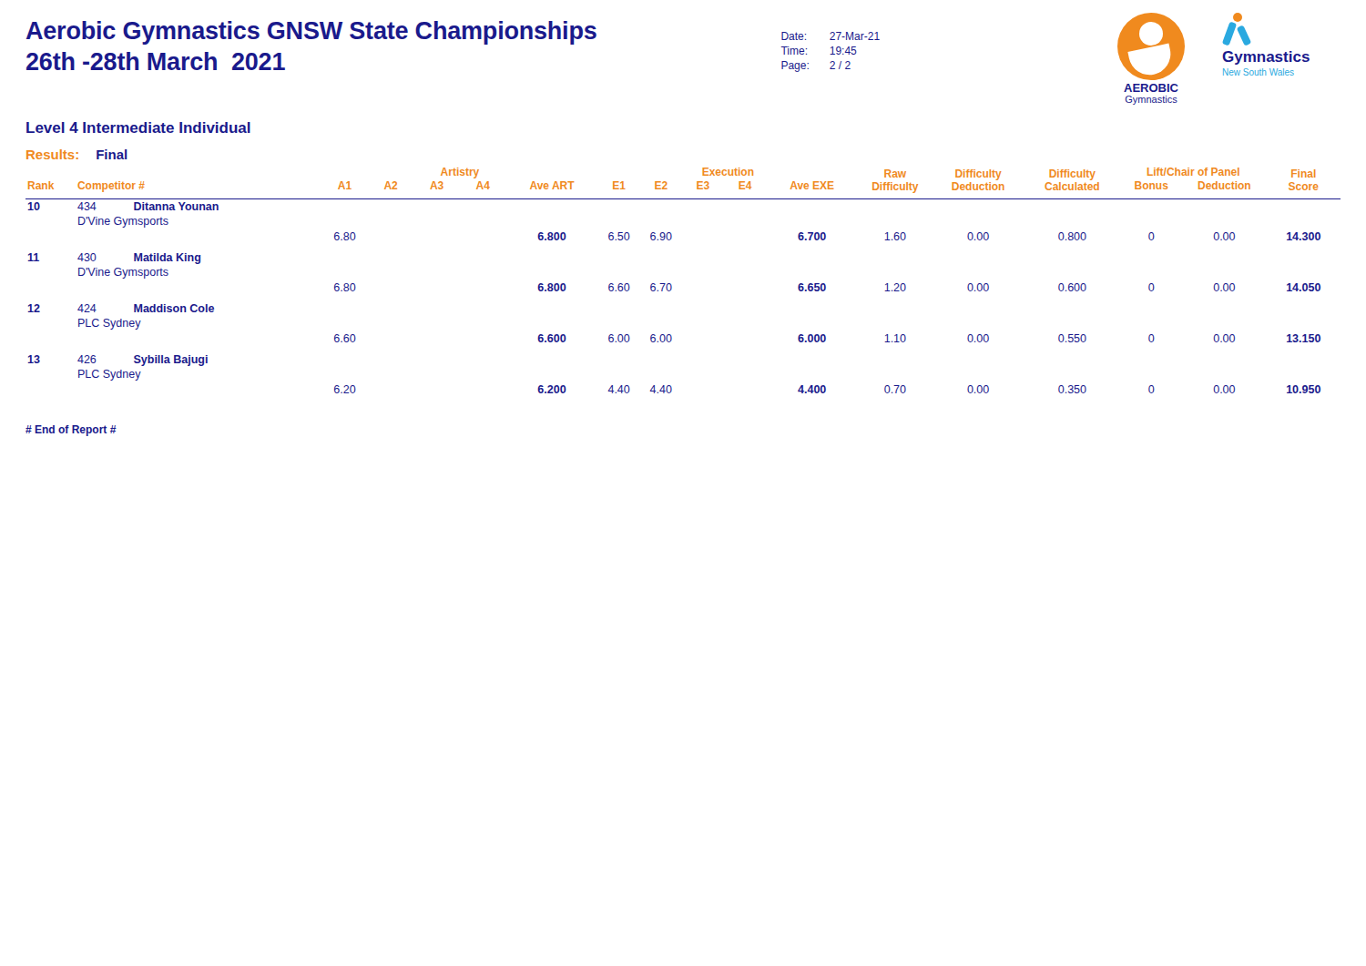Aerobic Gymnastics GNSW State Championships
26th -28th March 2021
| Date: | 27-Mar-21 |
| Time: | 19:45 |
| Page: | 2 / 2 |
AEROBIC
Gymnastics
Gymnastics
New South Wales
Level 4 Intermediate Individual
Results: Final
| | | | Artistry | Execution | Raw Difficulty | Difficulty Deduction | Difficulty Calculated | Lift/Chair of Panel | Final Score |
| --- | --- | --- | --- | --- | --- | --- | --- | --- | --- |
| Rank | Competitor # | A1 | A2 | A3 | A4 | Ave ART | E1 | E2 | E3 | E4 | Ave EXE | Bonus | Deduction |
| 10 | 434 | Ditanna Younan | |
| | D'Vine Gymsports | |
| | | | 6.80 | | | | 6.800 | 6.50 | 6.90 | | | 6.700 | 1.60 | 0.00 | 0.800 | 0 | 0.00 | 14.300 |
| 11 | 430 | Matilda King | |
| | D'Vine Gymsports | |
| | | | 6.80 | | | | 6.800 | 6.60 | 6.70 | | | 6.650 | 1.20 | 0.00 | 0.600 | 0 | 0.00 | 14.050 |
| 12 | 424 | Maddison Cole | |
| | PLC Sydney | |
| | | | 6.60 | | | | 6.600 | 6.00 | 6.00 | | | 6.000 | 1.10 | 0.00 | 0.550 | 0 | 0.00 | 13.150 |
| 13 | 426 | Sybilla Bajugi | |
| | PLC Sydney | |
| | | | 6.20 | | | | 6.200 | 4.40 | 4.40 | | | 4.400 | 0.70 | 0.00 | 0.350 | 0 | 0.00 | 10.950 |
# End of Report #